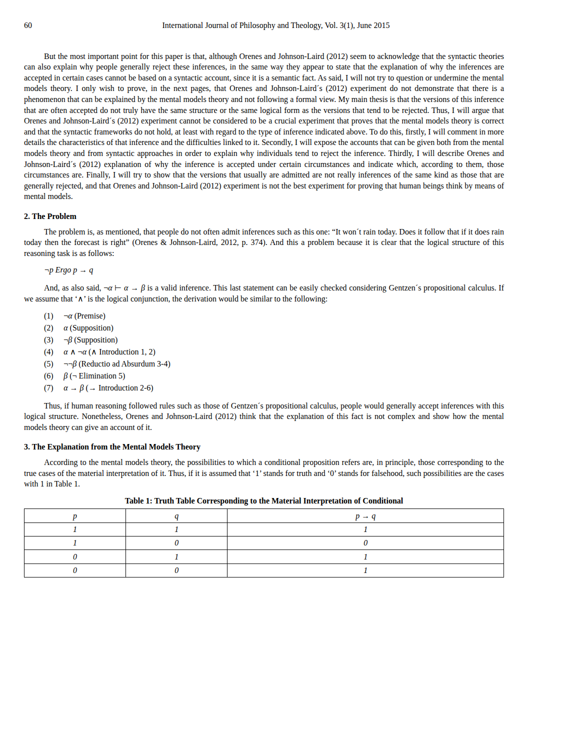60
International Journal of Philosophy and Theology, Vol. 3(1), June 2015
But the most important point for this paper is that, although Orenes and Johnson-Laird (2012) seem to acknowledge that the syntactic theories can also explain why people generally reject these inferences, in the same way they appear to state that the explanation of why the inferences are accepted in certain cases cannot be based on a syntactic account, since it is a semantic fact. As said, I will not try to question or undermine the mental models theory. I only wish to prove, in the next pages, that Orenes and Johnson-Laird´s (2012) experiment do not demonstrate that there is a phenomenon that can be explained by the mental models theory and not following a formal view. My main thesis is that the versions of this inference that are often accepted do not truly have the same structure or the same logical form as the versions that tend to be rejected. Thus, I will argue that Orenes and Johnson-Laird´s (2012) experiment cannot be considered to be a crucial experiment that proves that the mental models theory is correct and that the syntactic frameworks do not hold, at least with regard to the type of inference indicated above. To do this, firstly, I will comment in more details the characteristics of that inference and the difficulties linked to it. Secondly, I will expose the accounts that can be given both from the mental models theory and from syntactic approaches in order to explain why individuals tend to reject the inference. Thirdly, I will describe Orenes and Johnson-Laird´s (2012) explanation of why the inference is accepted under certain circumstances and indicate which, according to them, those circumstances are. Finally, I will try to show that the versions that usually are admitted are not really inferences of the same kind as those that are generally rejected, and that Orenes and Johnson-Laird (2012) experiment is not the best experiment for proving that human beings think by means of mental models.
2. The Problem
The problem is, as mentioned, that people do not often admit inferences such as this one: “It won´t rain today. Does it follow that if it does rain today then the forecast is right” (Orenes & Johnson-Laird, 2012, p. 374). And this a problem because it is clear that the logical structure of this reasoning task is as follows:
¬p Ergo p → q
And, as also said, ¬α ⊢ α → β is a valid inference. This last statement can be easily checked considering Gentzen´s propositional calculus. If we assume that ‘∧’ is the logical conjunction, the derivation would be similar to the following:
(1) ¬α (Premise)
(2) α (Supposition)
(3) ¬β (Supposition)
(4) α ∧ ¬α (∧ Introduction 1, 2)
(5) ¬¬β (Reductio ad Absurdum 3-4)
(6) β (¬ Elimination 5)
(7) α → β (→ Introduction 2-6)
Thus, if human reasoning followed rules such as those of Gentzen´s propositional calculus, people would generally accept inferences with this logical structure. Nonetheless, Orenes and Johnson-Laird (2012) think that the explanation of this fact is not complex and show how the mental models theory can give an account of it.
3. The Explanation from the Mental Models Theory
According to the mental models theory, the possibilities to which a conditional proposition refers are, in principle, those corresponding to the true cases of the material interpretation of it. Thus, if it is assumed that ‘1’ stands for truth and ‘0’ stands for falsehood, such possibilities are the cases with 1 in Table 1.
Table 1: Truth Table Corresponding to the Material Interpretation of Conditional
| p | q | p → q |
| --- | --- | --- |
| 1 | 1 | 1 |
| 1 | 0 | 0 |
| 0 | 1 | 1 |
| 0 | 0 | 1 |